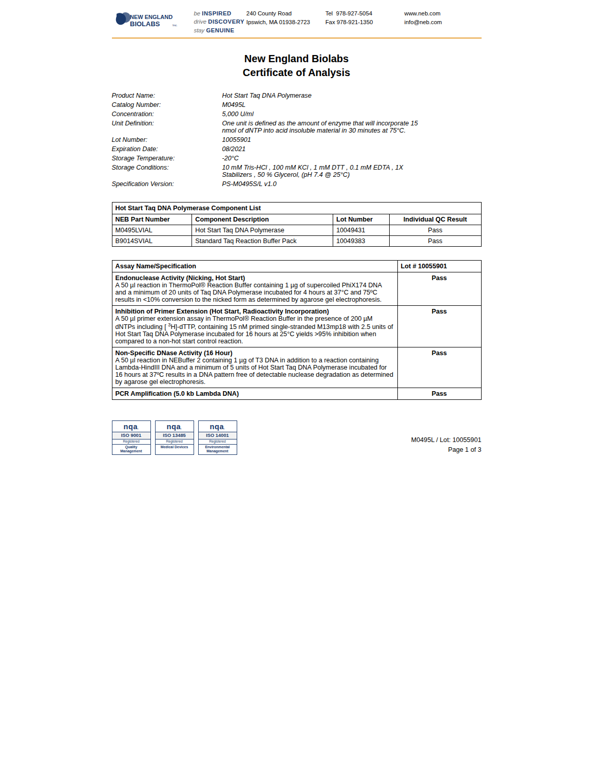be INSPIRED
drive DISCOVERY
stay GENUINE
240 County Road
Ipswich, MA 01938-2723
Tel 978-927-5054
Fax 978-921-1350
www.neb.com
info@neb.com
New England Biolabs
Certificate of Analysis
| Product Name: | Hot Start Taq DNA Polymerase |
| Catalog Number: | M0495L |
| Concentration: | 5,000 U/ml |
| Unit Definition: | One unit is defined as the amount of enzyme that will incorporate 15 nmol of dNTP into acid insoluble material in 30 minutes at 75°C. |
| Lot Number: | 10055901 |
| Expiration Date: | 08/2021 |
| Storage Temperature: | -20°C |
| Storage Conditions: | 10 mM Tris-HCl , 100 mM KCl , 1 mM DTT , 0.1 mM EDTA , 1X Stabilizers , 50 % Glycerol, (pH 7.4 @ 25°C) |
| Specification Version: | PS-M0495S/L v1.0 |
Hot Start Taq DNA Polymerase Component List
| NEB Part Number | Component Description | Lot Number | Individual QC Result |
| --- | --- | --- | --- |
| M0495LVIAL | Hot Start Taq DNA Polymerase | 10049431 | Pass |
| B9014SVIAL | Standard Taq Reaction Buffer Pack | 10049383 | Pass |
| Assay Name/Specification | Lot # 10055901 |
| --- | --- |
| Endonuclease Activity (Nicking, Hot Start) A 50 µl reaction in ThermoPol® Reaction Buffer containing 1 µg of supercoiled PhiX174 DNA and a minimum of 20 units of Taq DNA Polymerase incubated for 4 hours at 37°C and 75ºC results in <10% conversion to the nicked form as determined by agarose gel electrophoresis. | Pass |
| Inhibition of Primer Extension (Hot Start, Radioactivity Incorporation) A 50 µl primer extension assay in ThermoPol® Reaction Buffer in the presence of 200 µM dNTPs including [ 3 H]-dTTP, containing 15 nM primed single-stranded M13mp18 with 2.5 units of Hot Start Taq DNA Polymerase incubated for 16 hours at 25°C yields >95% inhibition when compared to a non-hot start control reaction. | Pass |
| Non-Specific DNase Activity (16 Hour) A 50 µl reaction in NEBuffer 2 containing 1 µg of T3 DNA in addition to a reaction containing Lambda-HindIII DNA and a minimum of 5 units of Hot Start Taq DNA Polymerase incubated for 16 hours at 37ºC results in a DNA pattern free of detectable nuclease degradation as determined by agarose gel electrophoresis. | Pass |
| PCR Amplification (5.0 kb Lambda DNA) | Pass |
nqa.
ISO 9001
Registered
Quality
Management
nqa.
ISO 13485
Registered
Medical Devices
nqa.
ISO 14001
Registered
Environmental
Management
M0495L / Lot: 10055901
Page 1 of 3